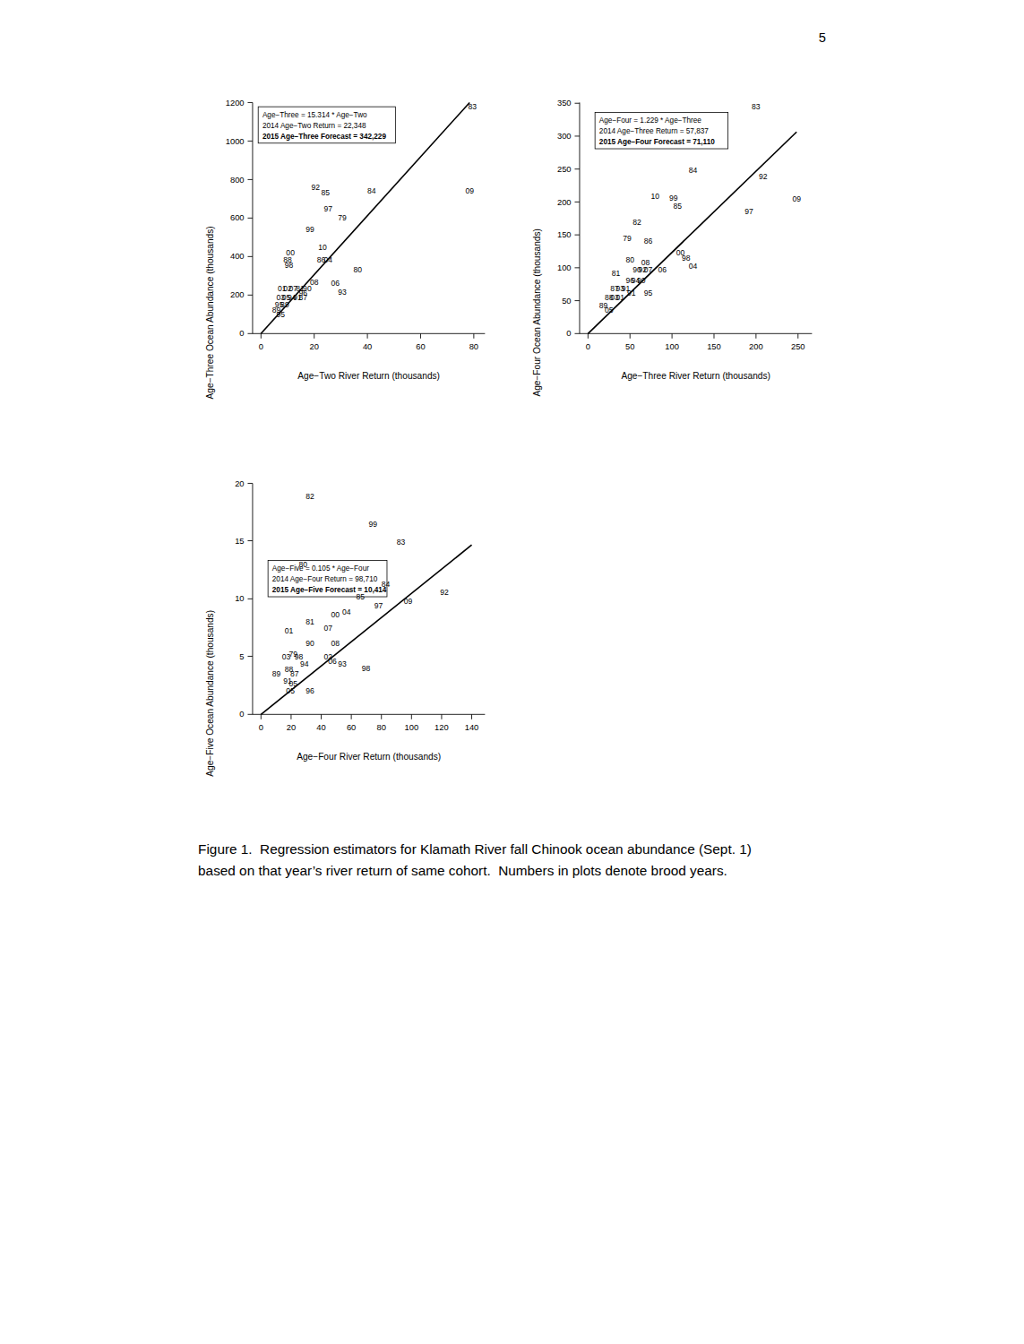5
0 200 400 600 800 1000 1200 0 20 40 60 80 Age−Three = 15.314 * Age−Two 2014 Age−Two Return = 22,348 2015 Age−Three Forecast = 342,229 83 09 84 92 85 97 79 99 10 00 88 98 86 04 80 08 06 93 01 02 07 81 90 96 03 05 94 91 87 95 89 89 95 Age−Three Ocean Abundance (thousands) Age−Two River Return (thousands)
0 50 100 150 200 250 300 350 0 50 100 150 200 250 Age−Four = 1.229 * Age−Three 2014 Age−Three Return = 57,837 2015 Age−Four Forecast = 71,110 83 84 92 09 99 85 10 97 82 79 86 00 98 80 08 04 06 81 90 92 07 96 94 90 87 93 91 88 03 01 91 95 89 05 Age−Four Ocean Abundance (thousands) Age−Three River Return (thousands)
0 5 10 15 20 0 20 40 60 80 100 120 140 Age−Five = 0.105 * Age−Four 2014 Age−Four Return = 98,710 2015 Age−Five Forecast = 10,414 82 99 83 80 84 92 85 97 09 00 04 81 01 07 90 08 03 79 98 02 06 93 98 94 89 88 87 91 05 05 96 Age−Five Ocean Abundance (thousands) Age−Four River Return (thousands)
Figure 1. Regression estimators for Klamath River fall Chinook ocean abundance (Sept. 1) based on that year’s river return of same cohort. Numbers in plots denote brood years.